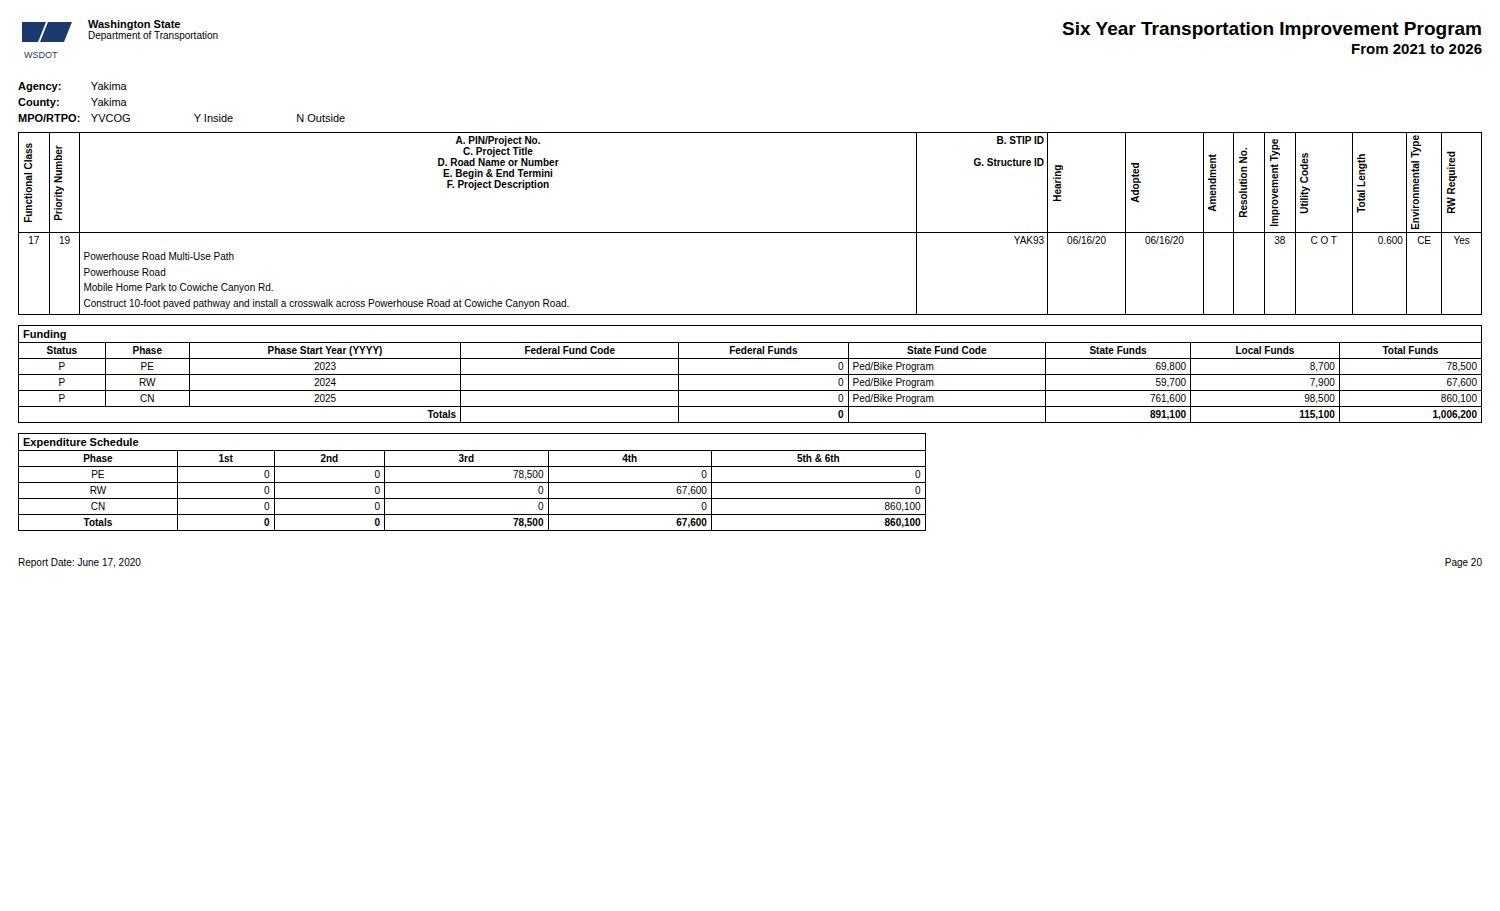WSDOT
Washington State
Department of Transportation
Six Year Transportation Improvement Program
From 2021 to 2026
Agency: Yakima
County: Yakima
MPO/RTPO: YVCOG Y Inside N Outside
| Functional Class | Priority Number | A. PIN/Project No. C. Project Title D. Road Name or Number E. Begin & End Termini F. Project Description | B. STIP ID G. Structure ID | Hearing | Adopted | Amendment | Resolution No. | Improvement Type | Utility Codes | Total Length | Environmental Type | RW Required |
| --- | --- | --- | --- | --- | --- | --- | --- | --- | --- | --- | --- | --- |
| 17 | 19 | Powerhouse Road Multi-Use Path Powerhouse Road Mobile Home Park to Cowiche Canyon Rd. Construct 10-foot paved pathway and install a crosswalk across Powerhouse Road at Cowiche Canyon Road. | YAK93 | 06/16/20 | 06/16/20 | | | 38 | C O T | 0.600 | CE | Yes |
Funding
| Status | Phase | Phase Start Year (YYYY) | Federal Fund Code | Federal Funds | State Fund Code | State Funds | Local Funds | Total Funds |
| --- | --- | --- | --- | --- | --- | --- | --- | --- |
| P | PE | 2023 | | 0 | Ped/Bike Program | 69,800 | 8,700 | 78,500 |
| P | RW | 2024 | | 0 | Ped/Bike Program | 59,700 | 7,900 | 67,600 |
| P | CN | 2025 | | 0 | Ped/Bike Program | 761,600 | 98,500 | 860,100 |
| Totals | | 0 | | 891,100 | 115,100 | 1,006,200 |
Expenditure Schedule
| Phase | 1st | 2nd | 3rd | 4th | 5th & 6th |
| --- | --- | --- | --- | --- | --- |
| PE | 0 | 0 | 78,500 | 0 | 0 |
| RW | 0 | 0 | 0 | 67,600 | 0 |
| CN | 0 | 0 | 0 | 0 | 860,100 |
| Totals | 0 | 0 | 78,500 | 67,600 | 860,100 |
Report Date: June 17, 2020
Page 20